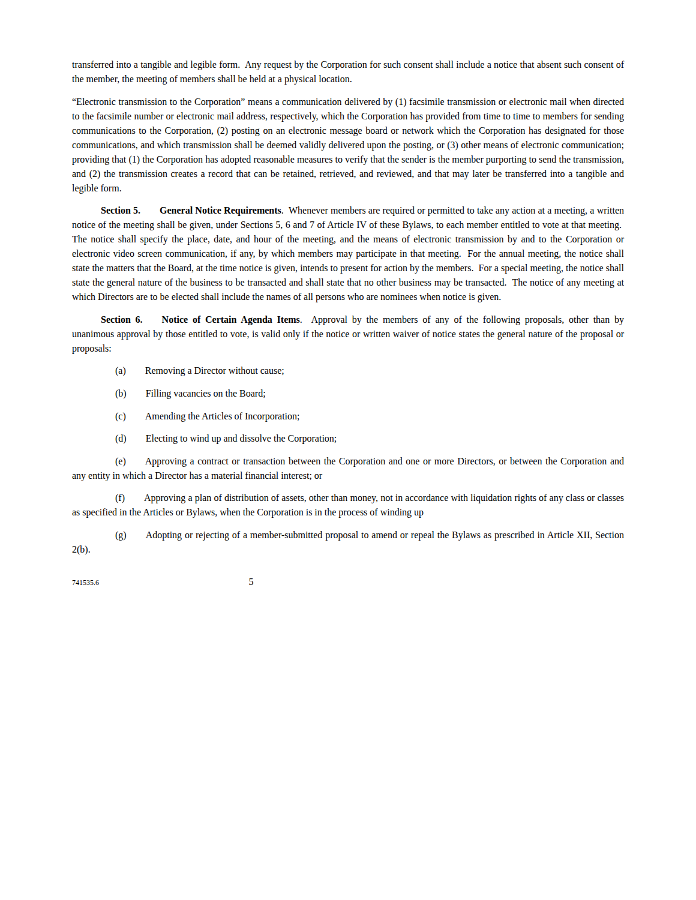transferred into a tangible and legible form. Any request by the Corporation for such consent shall include a notice that absent such consent of the member, the meeting of members shall be held at a physical location.
“Electronic transmission to the Corporation” means a communication delivered by (1) facsimile transmission or electronic mail when directed to the facsimile number or electronic mail address, respectively, which the Corporation has provided from time to time to members for sending communications to the Corporation, (2) posting on an electronic message board or network which the Corporation has designated for those communications, and which transmission shall be deemed validly delivered upon the posting, or (3) other means of electronic communication; providing that (1) the Corporation has adopted reasonable measures to verify that the sender is the member purporting to send the transmission, and (2) the transmission creates a record that can be retained, retrieved, and reviewed, and that may later be transferred into a tangible and legible form.
Section 5.  General Notice Requirements. Whenever members are required or permitted to take any action at a meeting, a written notice of the meeting shall be given, under Sections 5, 6 and 7 of Article IV of these Bylaws, to each member entitled to vote at that meeting. The notice shall specify the place, date, and hour of the meeting, and the means of electronic transmission by and to the Corporation or electronic video screen communication, if any, by which members may participate in that meeting. For the annual meeting, the notice shall state the matters that the Board, at the time notice is given, intends to present for action by the members. For a special meeting, the notice shall state the general nature of the business to be transacted and shall state that no other business may be transacted. The notice of any meeting at which Directors are to be elected shall include the names of all persons who are nominees when notice is given.
Section 6.  Notice of Certain Agenda Items. Approval by the members of any of the following proposals, other than by unanimous approval by those entitled to vote, is valid only if the notice or written waiver of notice states the general nature of the proposal or proposals:
(a)  Removing a Director without cause;
(b)  Filling vacancies on the Board;
(c)  Amending the Articles of Incorporation;
(d)  Electing to wind up and dissolve the Corporation;
(e)  Approving a contract or transaction between the Corporation and one or more Directors, or between the Corporation and any entity in which a Director has a material financial interest; or
(f)  Approving a plan of distribution of assets, other than money, not in accordance with liquidation rights of any class or classes as specified in the Articles or Bylaws, when the Corporation is in the process of winding up
(g)  Adopting or rejecting of a member-submitted proposal to amend or repeal the Bylaws as prescribed in Article XII, Section 2(b).
741535.6 5